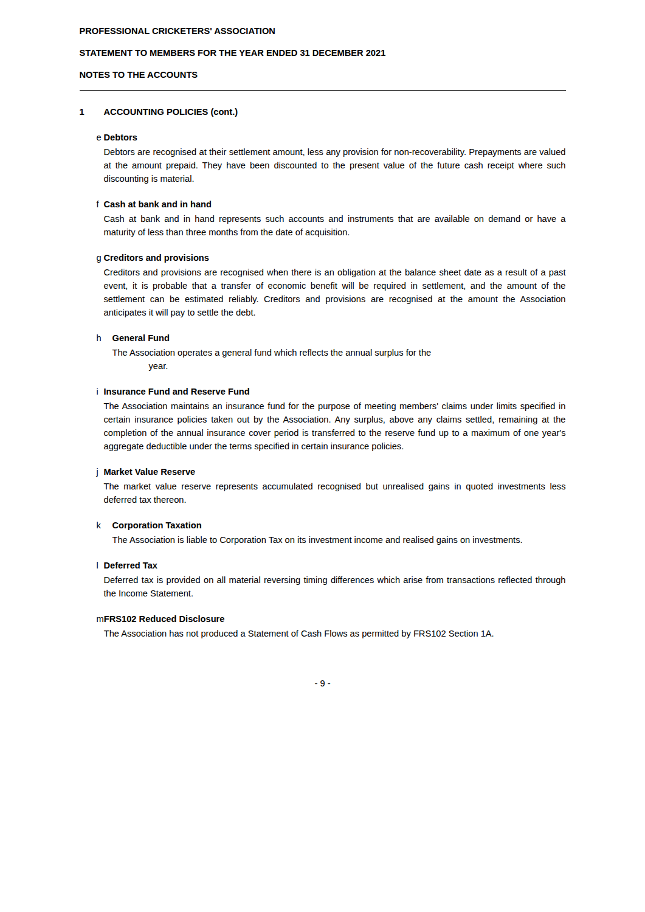Professional Cricketers' Association
Statement to Members for the Year Ended 31 December 2021
Notes to the Accounts
1 ACCOUNTING POLICIES (cont.)
e
Debtors
Debtors are recognised at their settlement amount, less any provision for non-recoverability. Prepayments are valued at the amount prepaid. They have been discounted to the present value of the future cash receipt where such discounting is material.
f
Cash at bank and in hand
Cash at bank and in hand represents such accounts and instruments that are available on demand or have a maturity of less than three months from the date of acquisition.
g
Creditors and provisions
Creditors and provisions are recognised when there is an obligation at the balance sheet date as a result of a past event, it is probable that a transfer of economic benefit will be required in settlement, and the amount of the settlement can be estimated reliably. Creditors and provisions are recognised at the amount the Association anticipates it will pay to settle the debt.
h
General Fund
The Association operates a general fund which reflects the annual surplus for the year.
i
Insurance Fund and Reserve Fund
The Association maintains an insurance fund for the purpose of meeting members' claims under limits specified in certain insurance policies taken out by the Association. Any surplus, above any claims settled, remaining at the completion of the annual insurance cover period is transferred to the reserve fund up to a maximum of one year's aggregate deductible under the terms specified in certain insurance policies.
j
Market Value Reserve
The market value reserve represents accumulated recognised but unrealised gains in quoted investments less deferred tax thereon.
k
Corporation Taxation
The Association is liable to Corporation Tax on its investment income and realised gains on investments.
l
Deferred Tax
Deferred tax is provided on all material reversing timing differences which arise from transactions reflected through the Income Statement.
m
FRS102 Reduced Disclosure
The Association has not produced a Statement of Cash Flows as permitted by FRS102 Section 1A.
- 9 -